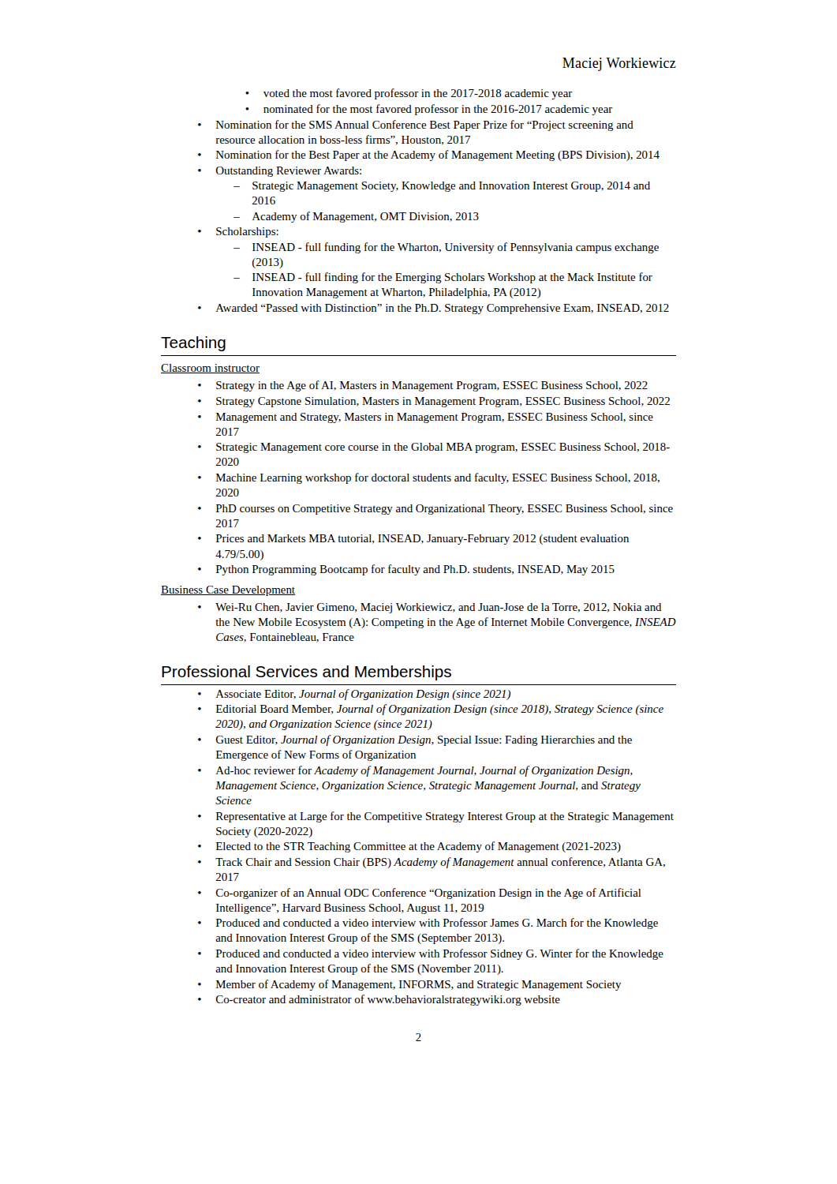Maciej Workiewicz
•voted the most favored professor in the 2017-2018 academic year
•nominated for the most favored professor in the 2016-2017 academic year
•Nomination for the SMS Annual Conference Best Paper Prize for “Project screening and resource allocation in boss-less firms”, Houston, 2017
•Nomination for the Best Paper at the Academy of Management Meeting (BPS Division), 2014
•Outstanding Reviewer Awards:
Strategic Management Society, Knowledge and Innovation Interest Group, 2014 and 2016
Academy of Management, OMT Division, 2013
•Scholarships:
INSEAD - full funding for the Wharton, University of Pennsylvania campus exchange (2013)
INSEAD - full finding for the Emerging Scholars Workshop at the Mack Institute for Innovation Management at Wharton, Philadelphia, PA (2012)
•Awarded “Passed with Distinction” in the Ph.D. Strategy Comprehensive Exam, INSEAD, 2012
Teaching
Classroom instructor
•Strategy in the Age of AI, Masters in Management Program, ESSEC Business School, 2022
•Strategy Capstone Simulation, Masters in Management Program, ESSEC Business School, 2022
•Management and Strategy, Masters in Management Program, ESSEC Business School, since 2017
•Strategic Management core course in the Global MBA program, ESSEC Business School, 2018-2020
•Machine Learning workshop for doctoral students and faculty, ESSEC Business School, 2018, 2020
•PhD courses on Competitive Strategy and Organizational Theory, ESSEC Business School, since 2017
•Prices and Markets MBA tutorial, INSEAD, January-February 2012 (student evaluation 4.79/5.00)
•Python Programming Bootcamp for faculty and Ph.D. students, INSEAD, May 2015
Business Case Development
•Wei-Ru Chen, Javier Gimeno, Maciej Workiewicz, and Juan-Jose de la Torre, 2012, Nokia and the New Mobile Ecosystem (A): Competing in the Age of Internet Mobile Convergence, INSEAD Cases, Fontainebleau, France
Professional Services and Memberships
•Associate Editor, Journal of Organization Design (since 2021)
•Editorial Board Member, Journal of Organization Design (since 2018), Strategy Science (since 2020), and Organization Science (since 2021)
•Guest Editor, Journal of Organization Design, Special Issue: Fading Hierarchies and the Emergence of New Forms of Organization
•Ad-hoc reviewer for Academy of Management Journal, Journal of Organization Design, Management Science, Organization Science, Strategic Management Journal, and Strategy Science
•Representative at Large for the Competitive Strategy Interest Group at the Strategic Management Society (2020-2022)
•Elected to the STR Teaching Committee at the Academy of Management (2021-2023)
•Track Chair and Session Chair (BPS) Academy of Management annual conference, Atlanta GA, 2017
•Co-organizer of an Annual ODC Conference “Organization Design in the Age of Artificial Intelligence”, Harvard Business School, August 11, 2019
•Produced and conducted a video interview with Professor James G. March for the Knowledge and Innovation Interest Group of the SMS (September 2013).
•Produced and conducted a video interview with Professor Sidney G. Winter for the Knowledge and Innovation Interest Group of the SMS (November 2011).
•Member of Academy of Management, INFORMS, and Strategic Management Society
•Co-creator and administrator of www.behavioralstrategywiki.org website
2